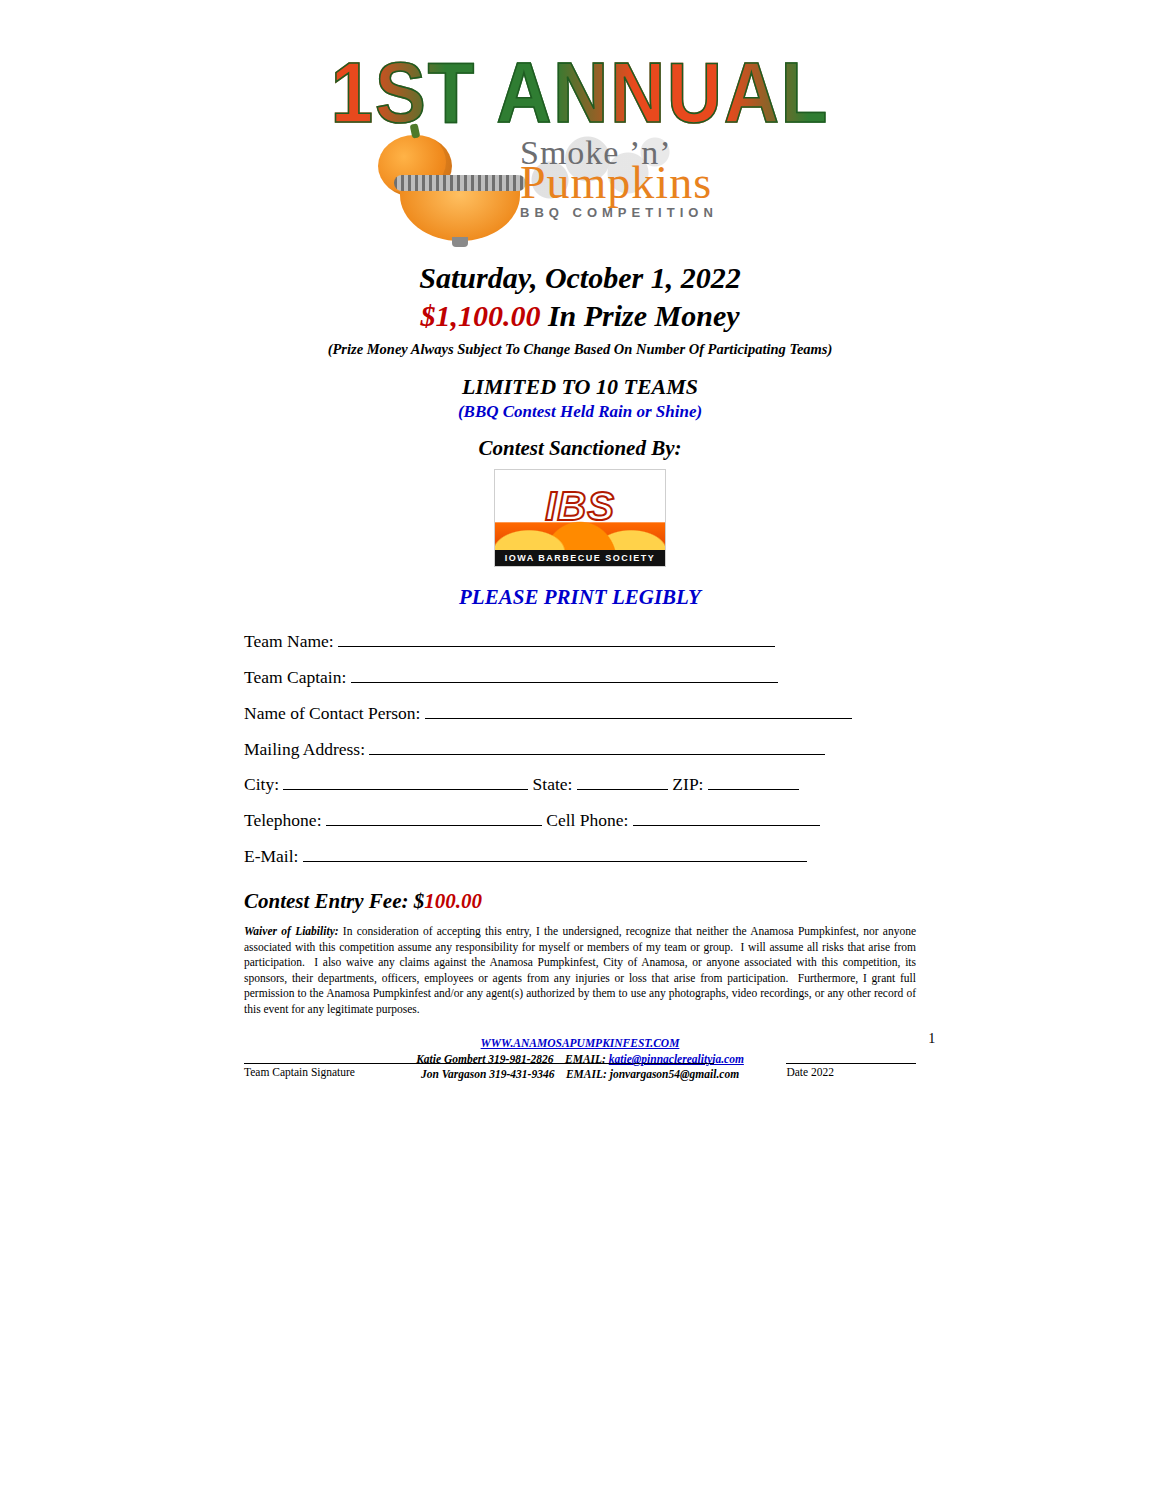1st Annual
Smoke ’n’
Pumpkins
BBQ COMPETITION
Saturday, October 1, 2022
$1,100.00 In Prize Money
(Prize Money Always Subject To Change Based On Number Of Participating Teams)
LIMITED TO 10 TEAMS
(BBQ Contest Held Rain or Shine)
Contest Sanctioned By:
IBS
IOWA BARBECUE SOCIETY
PLEASE PRINT LEGIBLY
Team Name:
Team Captain:
Name of Contact Person:
Mailing Address:
City: State: ZIP:
Telephone: Cell Phone:
E-Mail:
Contest Entry Fee: $100.00
Waiver of Liability: In consideration of accepting this entry, I the undersigned, recognize that neither the Anamosa Pumpkinfest, nor anyone associated with this competition assume any responsibility for myself or members of my team or group. I will assume all risks that arise from participation. I also waive any claims against the Anamosa Pumpkinfest, City of Anamosa, or anyone associated with this competition, its sponsors, their departments, officers, employees or agents from any injuries or loss that arise from participation. Furthermore, I grant full permission to the Anamosa Pumpkinfest and/or any agent(s) authorized by them to use any photographs, video recordings, or any other record of this event for any legitimate purposes.
Team Captain Signature
Date 2022
1
WWW.ANAMOSAPUMPKINFEST.COM
Katie Gombert 319-981-2826 EMAIL: katie@pinnaclerealityia.com
Jon Vargason 319-431-9346 EMAIL: jonvargason54@gmail.com